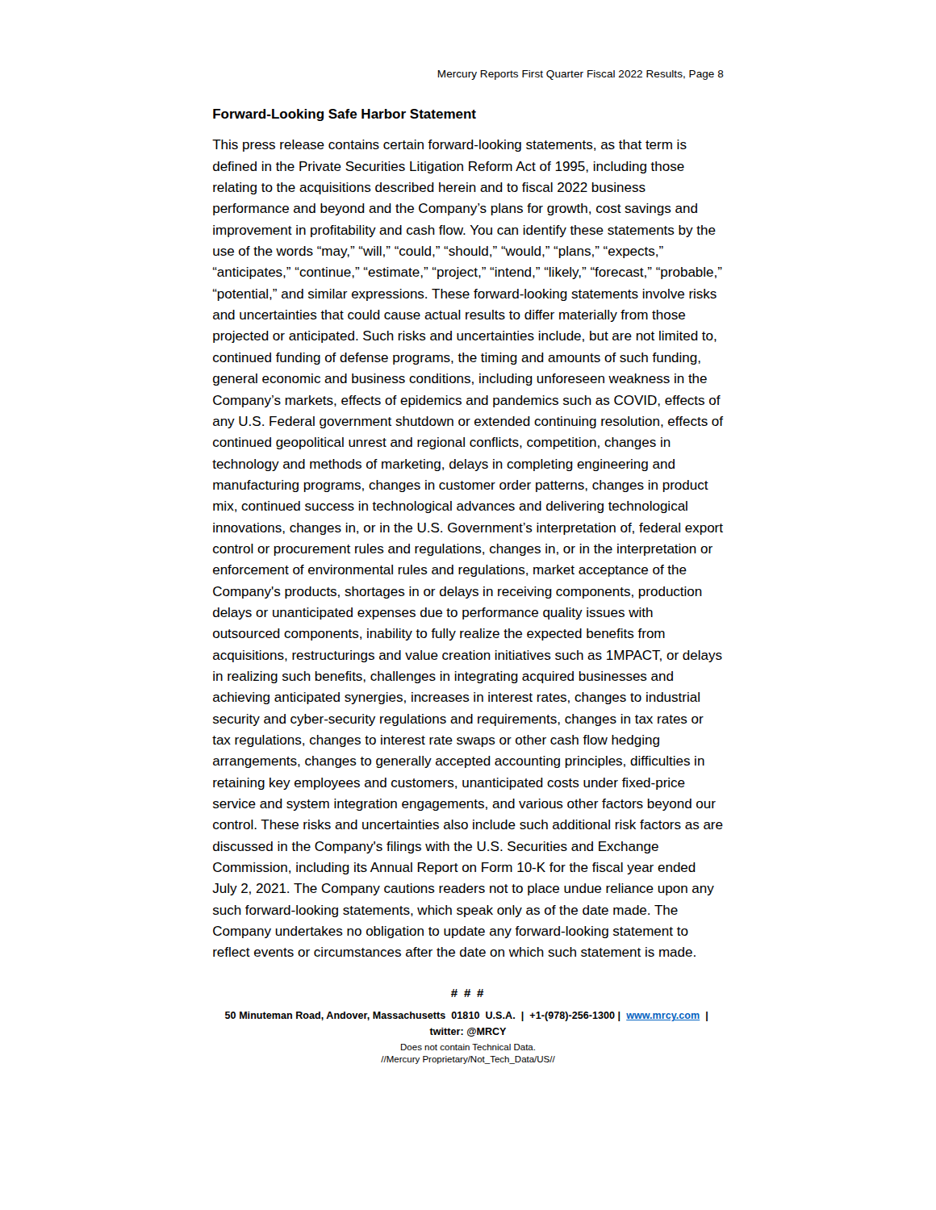Mercury Reports First Quarter Fiscal 2022 Results, Page 8
Forward-Looking Safe Harbor Statement
This press release contains certain forward-looking statements, as that term is defined in the Private Securities Litigation Reform Act of 1995, including those relating to the acquisitions described herein and to fiscal 2022 business performance and beyond and the Company’s plans for growth, cost savings and improvement in profitability and cash flow. You can identify these statements by the use of the words “may,” “will,” “could,” “should,” “would,” “plans,” “expects,” “anticipates,” “continue,” “estimate,” “project,” “intend,” “likely,” “forecast,” “probable,” “potential,” and similar expressions. These forward-looking statements involve risks and uncertainties that could cause actual results to differ materially from those projected or anticipated. Such risks and uncertainties include, but are not limited to, continued funding of defense programs, the timing and amounts of such funding, general economic and business conditions, including unforeseen weakness in the Company’s markets, effects of epidemics and pandemics such as COVID, effects of any U.S. Federal government shutdown or extended continuing resolution, effects of continued geopolitical unrest and regional conflicts, competition, changes in technology and methods of marketing, delays in completing engineering and manufacturing programs, changes in customer order patterns, changes in product mix, continued success in technological advances and delivering technological innovations, changes in, or in the U.S. Government’s interpretation of, federal export control or procurement rules and regulations, changes in, or in the interpretation or enforcement of environmental rules and regulations, market acceptance of the Company's products, shortages in or delays in receiving components, production delays or unanticipated expenses due to performance quality issues with outsourced components, inability to fully realize the expected benefits from acquisitions, restructurings and value creation initiatives such as 1MPACT, or delays in realizing such benefits, challenges in integrating acquired businesses and achieving anticipated synergies, increases in interest rates, changes to industrial security and cyber-security regulations and requirements, changes in tax rates or tax regulations, changes to interest rate swaps or other cash flow hedging arrangements, changes to generally accepted accounting principles, difficulties in retaining key employees and customers, unanticipated costs under fixed-price service and system integration engagements, and various other factors beyond our control. These risks and uncertainties also include such additional risk factors as are discussed in the Company's filings with the U.S. Securities and Exchange Commission, including its Annual Report on Form 10-K for the fiscal year ended July 2, 2021. The Company cautions readers not to place undue reliance upon any such forward-looking statements, which speak only as of the date made. The Company undertakes no obligation to update any forward-looking statement to reflect events or circumstances after the date on which such statement is made.
# # #
50 Minuteman Road, Andover, Massachusetts 01810 U.S.A. | +1-(978)-256-1300 | www.mrcy.com | twitter: @MRCY
Does not contain Technical Data.
//Mercury Proprietary/Not_Tech_Data/US//